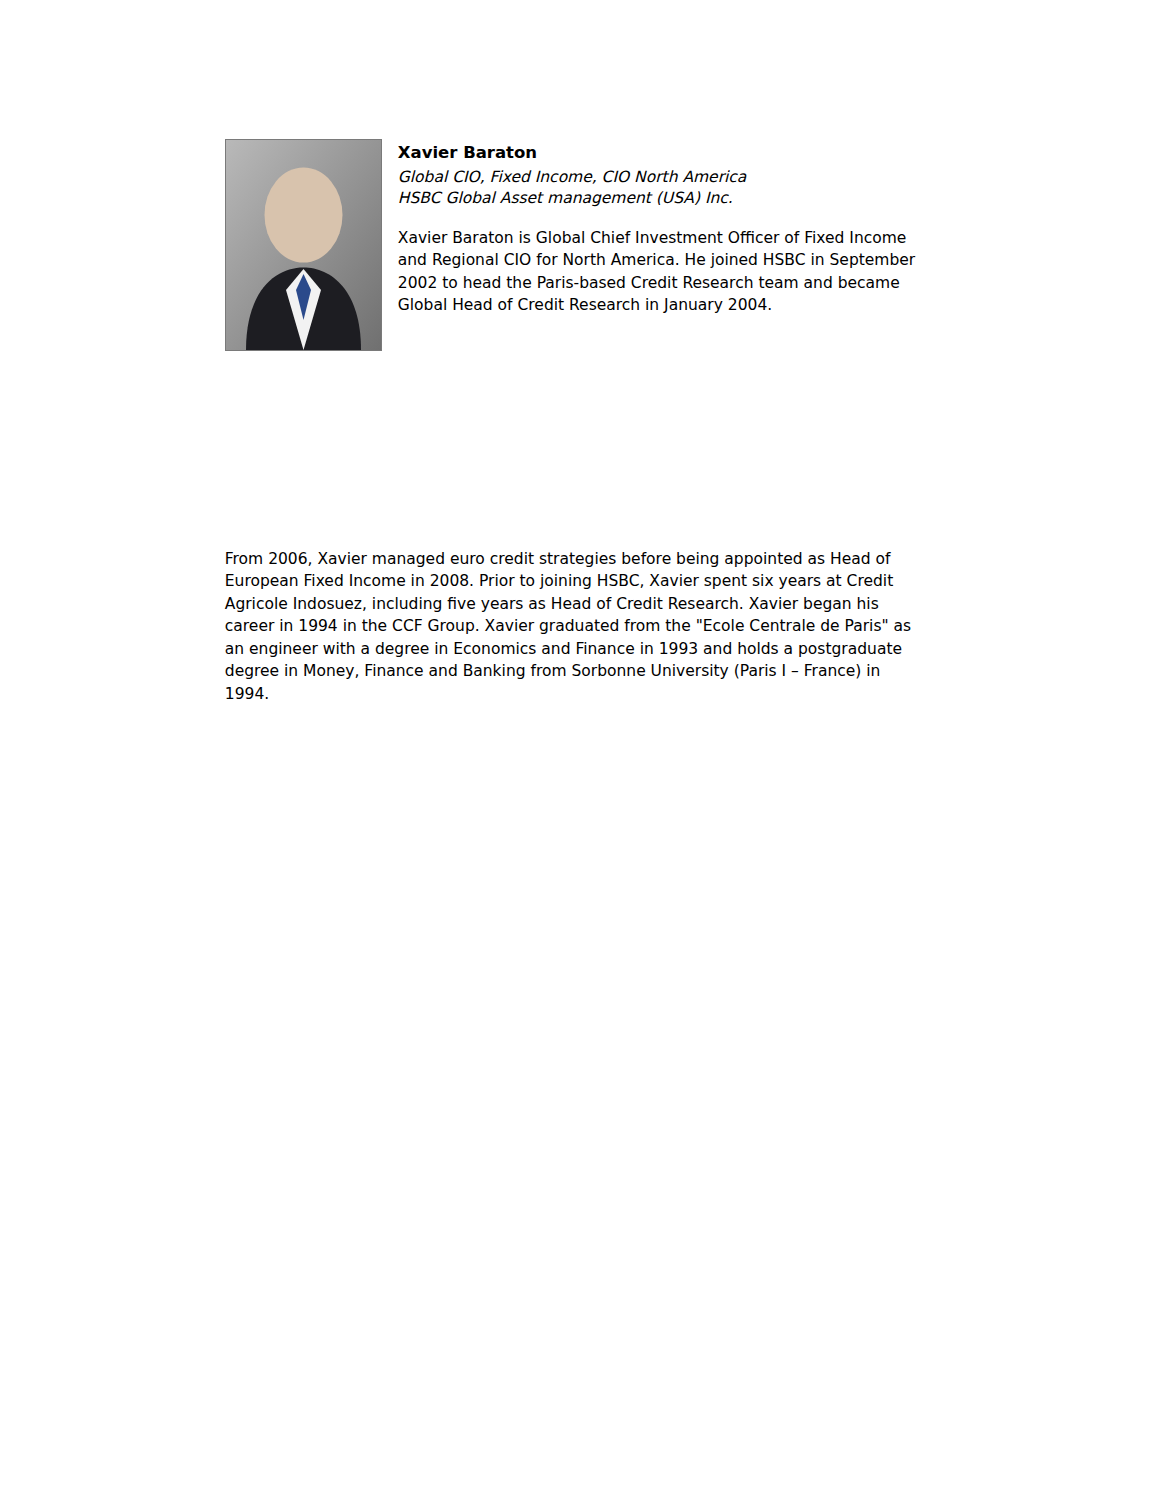Xavier Baraton
Global CIO, Fixed Income, CIO North America
HSBC Global Asset management (USA) Inc.
Xavier Baraton is Global Chief Investment Officer of Fixed Income and Regional CIO for North America. He joined HSBC in September 2002 to head the Paris-based Credit Research team and became Global Head of Credit Research in January 2004.
From 2006, Xavier managed euro credit strategies before being appointed as Head of European Fixed Income in 2008. Prior to joining HSBC, Xavier spent six years at Credit Agricole Indosuez, including five years as Head of Credit Research. Xavier began his career in 1994 in the CCF Group. Xavier graduated from the "Ecole Centrale de Paris" as an engineer with a degree in Economics and Finance in 1993 and holds a postgraduate degree in Money, Finance and Banking from Sorbonne University (Paris I – France) in 1994.